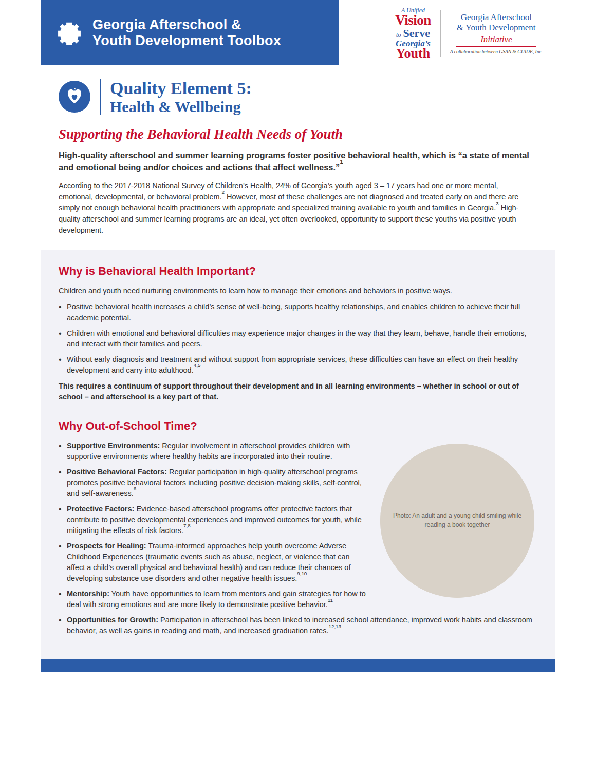Georgia Afterschool &
Youth Development Toolbox
A Unified Vision to Serve
Georgia’s Youth
Georgia Afterschool & Youth Development Initiative
A collaboration between GSAN & GUIDE, Inc.
Quality Element 5:Health & Wellbeing
Supporting the Behavioral Health Needs of Youth
High-quality afterschool and summer learning programs foster positive behavioral health, which is “a state of mental and emotional being and/or choices and actions that affect wellness.”1
According to the 2017-2018 National Survey of Children’s Health, 24% of Georgia’s youth aged 3 – 17 years had one or more mental, emotional, developmental, or behavioral problem.2 However, most of these challenges are not diagnosed and treated early on and there are simply not enough behavioral health practitioners with appropriate and specialized training available to youth and families in Georgia.3 High-quality afterschool and summer learning programs are an ideal, yet often overlooked, opportunity to support these youths via positive youth development.
Why is Behavioral Health Important?
Children and youth need nurturing environments to learn how to manage their emotions and behaviors in positive ways.
Positive behavioral health increases a child’s sense of well-being, supports healthy relationships, and enables children to achieve their full academic potential.
Children with emotional and behavioral difficulties may experience major changes in the way that they learn, behave, handle their emotions, and interact with their families and peers.
Without early diagnosis and treatment and without support from appropriate services, these difficulties can have an effect on their healthy development and carry into adulthood.4,5
This requires a continuum of support throughout their development and in all learning environments – whether in school or out of school – and afterschool is a key part of that.
Why Out-of-School Time?
Photo: An adult and a young child smiling while reading a book together
Supportive Environments: Regular involvement in afterschool provides children with supportive environments where healthy habits are incorporated into their routine.
Positive Behavioral Factors: Regular participation in high-quality afterschool programs promotes positive behavioral factors including positive decision-making skills, self-control, and self-awareness.6
Protective Factors: Evidence-based afterschool programs offer protective factors that contribute to positive developmental experiences and improved outcomes for youth, while mitigating the effects of risk factors.7,8
Prospects for Healing: Trauma-informed approaches help youth overcome Adverse Childhood Experiences (traumatic events such as abuse, neglect, or violence that can affect a child’s overall physical and behavioral health) and can reduce their chances of developing substance use disorders and other negative health issues.9,10
Mentorship: Youth have opportunities to learn from mentors and gain strategies for how to deal with strong emotions and are more likely to demonstrate positive behavior.11
Opportunities for Growth: Participation in afterschool has been linked to increased school attendance, improved work habits and classroom behavior, as well as gains in reading and math, and increased graduation rates.12,13